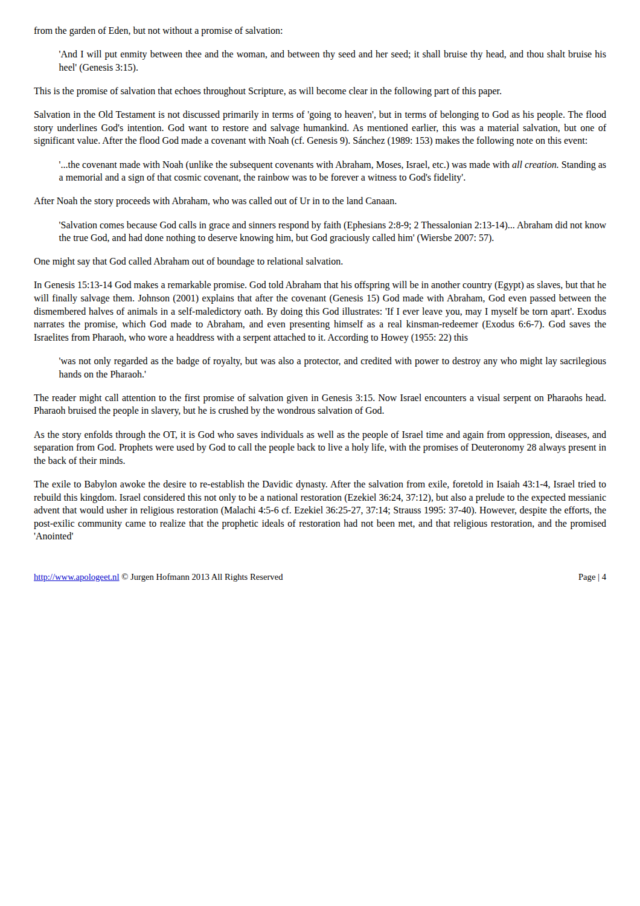from the garden of Eden, but not without a promise of salvation:
'And I will put enmity between thee and the woman, and between thy seed and her seed; it shall bruise thy head, and thou shalt bruise his heel' (Genesis 3:15).
This is the promise of salvation that echoes throughout Scripture, as will become clear in the following part of this paper.
Salvation in the Old Testament is not discussed primarily in terms of 'going to heaven', but in terms of belonging to God as his people. The flood story underlines God's intention. God want to restore and salvage humankind. As mentioned earlier, this was a material salvation, but one of significant value. After the flood God made a covenant with Noah (cf. Genesis 9). Sánchez (1989: 153) makes the following note on this event:
'...the covenant made with Noah (unlike the subsequent covenants with Abraham, Moses, Israel, etc.) was made with all creation. Standing as a memorial and a sign of that cosmic covenant, the rainbow was to be forever a witness to God's fidelity'.
After Noah the story proceeds with Abraham, who was called out of Ur in to the land Canaan.
'Salvation comes because God calls in grace and sinners respond by faith (Ephesians 2:8-9; 2 Thessalonian 2:13-14)... Abraham did not know the true God, and had done nothing to deserve knowing him, but God graciously called him' (Wiersbe 2007: 57).
One might say that God called Abraham out of boundage to relational salvation.
In Genesis 15:13-14 God makes a remarkable promise. God told Abraham that his offspring will be in another country (Egypt) as slaves, but that he will finally salvage them. Johnson (2001) explains that after the covenant (Genesis 15) God made with Abraham, God even passed between the dismembered halves of animals in a self-maledictory oath. By doing this God illustrates: 'If I ever leave you, may I myself be torn apart'. Exodus narrates the promise, which God made to Abraham, and even presenting himself as a real kinsman-redeemer (Exodus 6:6-7). God saves the Israelites from Pharaoh, who wore a headdress with a serpent attached to it. According to Howey (1955: 22) this
'was not only regarded as the badge of royalty, but was also a protector, and credited with power to destroy any who might lay sacrilegious hands on the Pharaoh.'
The reader might call attention to the first promise of salvation given in Genesis 3:15. Now Israel encounters a visual serpent on Pharaohs head. Pharaoh bruised the people in slavery, but he is crushed by the wondrous salvation of God.
As the story enfolds through the OT, it is God who saves individuals as well as the people of Israel time and again from oppression, diseases, and separation from God. Prophets were used by God to call the people back to live a holy life, with the promises of Deuteronomy 28 always present in the back of their minds.
The exile to Babylon awoke the desire to re-establish the Davidic dynasty. After the salvation from exile, foretold in Isaiah 43:1-4, Israel tried to rebuild this kingdom. Israel considered this not only to be a national restoration (Ezekiel 36:24, 37:12), but also a prelude to the expected messianic advent that would usher in religious restoration (Malachi 4:5-6 cf. Ezekiel 36:25-27, 37:14; Strauss 1995: 37-40). However, despite the efforts, the post-exilic community came to realize that the prophetic ideals of restoration had not been met, and that religious restoration, and the promised 'Anointed'
http://www.apologeet.nl © Jurgen Hofmann 2013 All Rights Reserved Page | 4